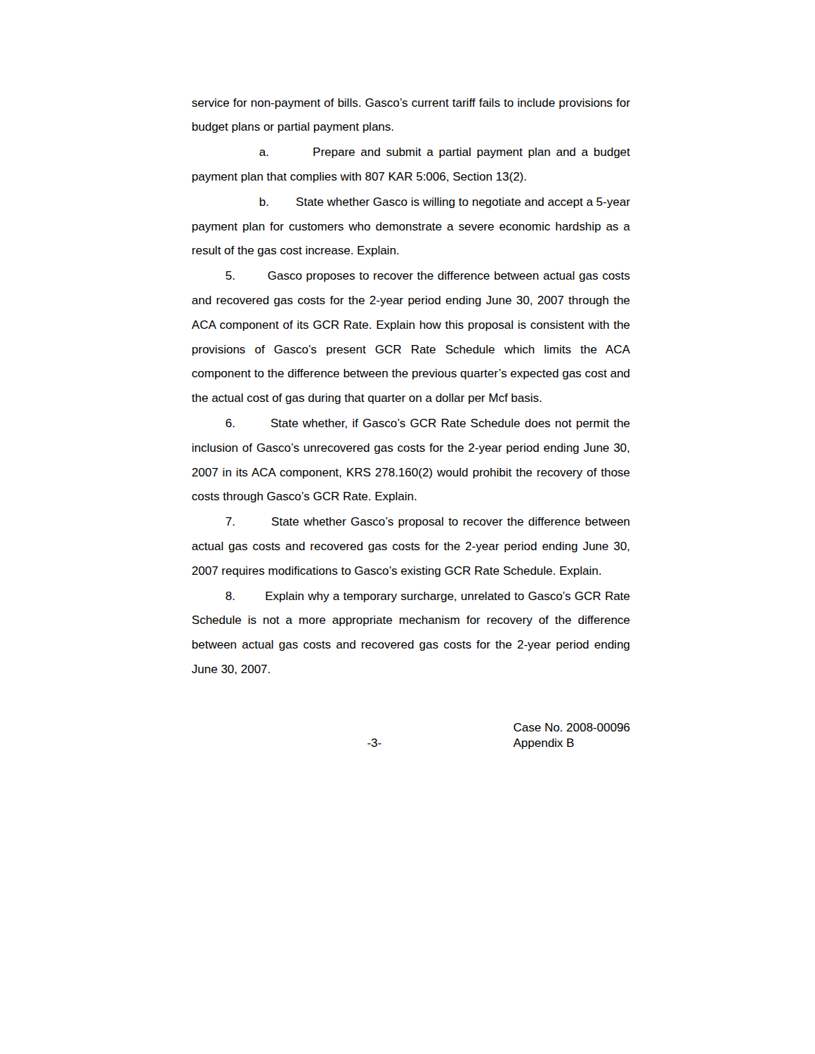service for non-payment of bills. Gasco’s current tariff fails to include provisions for budget plans or partial payment plans.
a. Prepare and submit a partial payment plan and a budget payment plan that complies with 807 KAR 5:006, Section 13(2).
b. State whether Gasco is willing to negotiate and accept a 5-year payment plan for customers who demonstrate a severe economic hardship as a result of the gas cost increase. Explain.
5. Gasco proposes to recover the difference between actual gas costs and recovered gas costs for the 2-year period ending June 30, 2007 through the ACA component of its GCR Rate. Explain how this proposal is consistent with the provisions of Gasco’s present GCR Rate Schedule which limits the ACA component to the difference between the previous quarter’s expected gas cost and the actual cost of gas during that quarter on a dollar per Mcf basis.
6. State whether, if Gasco’s GCR Rate Schedule does not permit the inclusion of Gasco’s unrecovered gas costs for the 2-year period ending June 30, 2007 in its ACA component, KRS 278.160(2) would prohibit the recovery of those costs through Gasco’s GCR Rate. Explain.
7. State whether Gasco’s proposal to recover the difference between actual gas costs and recovered gas costs for the 2-year period ending June 30, 2007 requires modifications to Gasco’s existing GCR Rate Schedule. Explain.
8. Explain why a temporary surcharge, unrelated to Gasco’s GCR Rate Schedule is not a more appropriate mechanism for recovery of the difference between actual gas costs and recovered gas costs for the 2-year period ending June 30, 2007.
-3-
Case No. 2008-00096
Appendix B